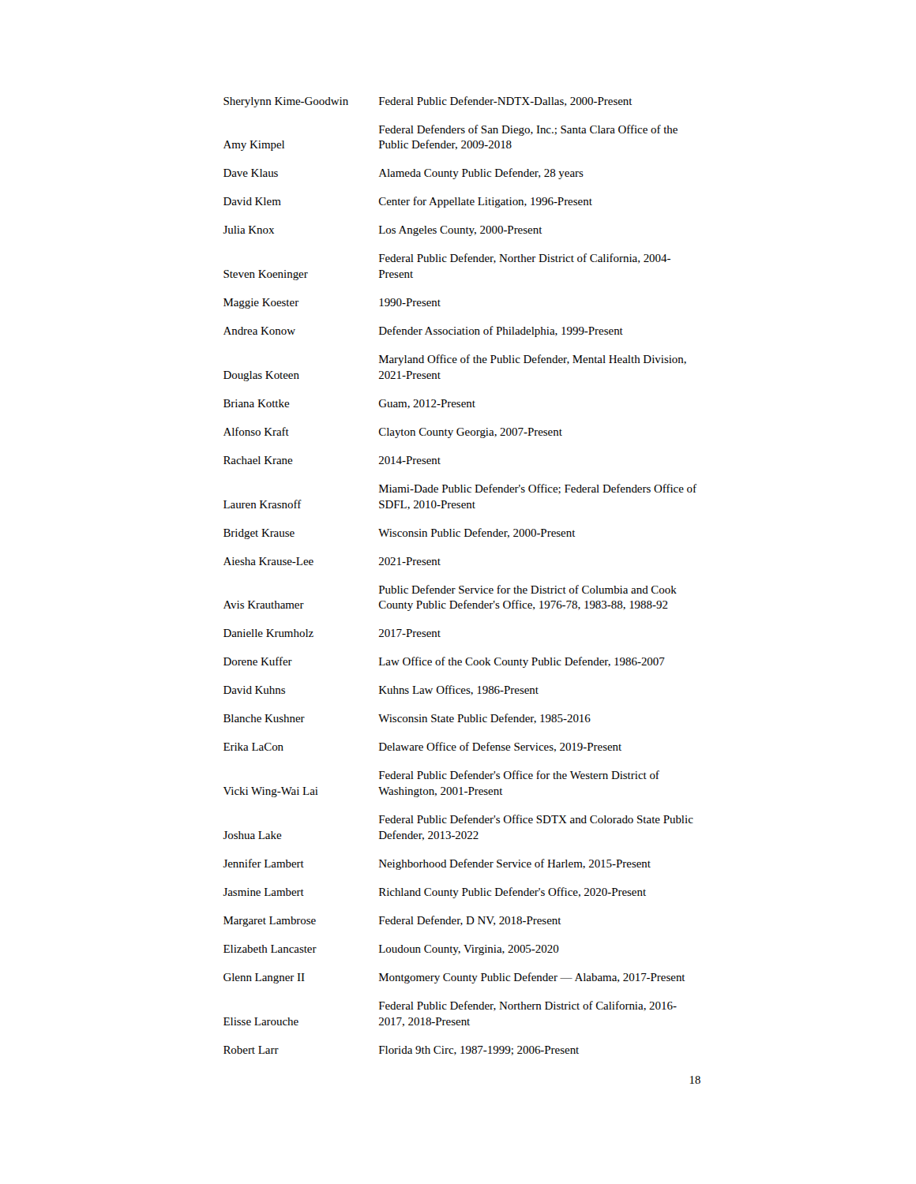| Sherylynn Kime-Goodwin | Federal Public Defender-NDTX-Dallas, 2000-Present |
| Amy Kimpel | Federal Defenders of San Diego, Inc.; Santa Clara Office of the Public Defender, 2009-2018 |
| Dave Klaus | Alameda County Public Defender, 28 years |
| David Klem | Center for Appellate Litigation, 1996-Present |
| Julia Knox | Los Angeles County, 2000-Present |
| Steven Koeninger | Federal Public Defender, Norther District of California, 2004-Present |
| Maggie Koester | 1990-Present |
| Andrea Konow | Defender Association of Philadelphia, 1999-Present |
| Douglas Koteen | Maryland Office of the Public Defender, Mental Health Division, 2021-Present |
| Briana Kottke | Guam, 2012-Present |
| Alfonso Kraft | Clayton County Georgia, 2007-Present |
| Rachael Krane | 2014-Present |
| Lauren Krasnoff | Miami-Dade Public Defender's Office; Federal Defenders Office of SDFL, 2010-Present |
| Bridget Krause | Wisconsin Public Defender, 2000-Present |
| Aiesha Krause-Lee | 2021-Present |
| Avis Krauthamer | Public Defender Service for the District of Columbia and Cook County Public Defender's Office, 1976-78, 1983-88, 1988-92 |
| Danielle Krumholz | 2017-Present |
| Dorene Kuffer | Law Office of the Cook County Public Defender, 1986-2007 |
| David Kuhns | Kuhns Law Offices, 1986-Present |
| Blanche Kushner | Wisconsin State Public Defender, 1985-2016 |
| Erika LaCon | Delaware Office of Defense Services, 2019-Present |
| Vicki Wing-Wai Lai | Federal Public Defender's Office for the Western District of Washington, 2001-Present |
| Joshua Lake | Federal Public Defender's Office SDTX and Colorado State Public Defender, 2013-2022 |
| Jennifer Lambert | Neighborhood Defender Service of Harlem, 2015-Present |
| Jasmine Lambert | Richland County Public Defender's Office, 2020-Present |
| Margaret Lambrose | Federal Defender, D NV, 2018-Present |
| Elizabeth Lancaster | Loudoun County, Virginia, 2005-2020 |
| Glenn Langner II | Montgomery County Public Defender — Alabama, 2017-Present |
| Elisse Larouche | Federal Public Defender, Northern District of California, 2016-2017, 2018-Present |
| Robert Larr | Florida 9th Circ, 1987-1999; 2006-Present |
18